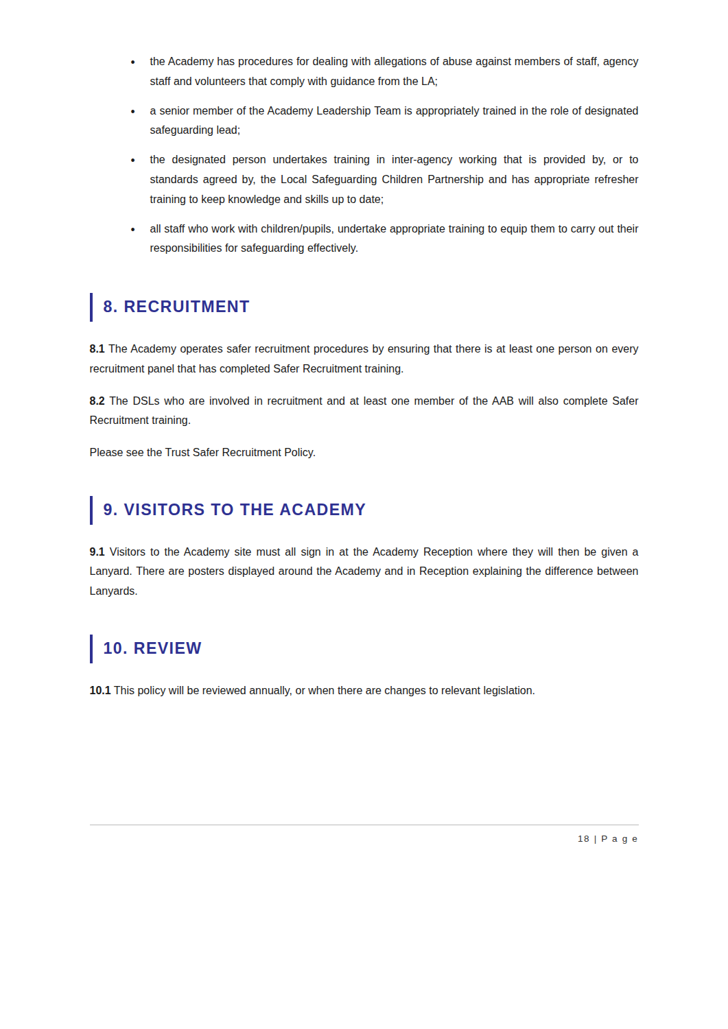the Academy has procedures for dealing with allegations of abuse against members of staff, agency staff and volunteers that comply with guidance from the LA;
a senior member of the Academy Leadership Team is appropriately trained in the role of designated safeguarding lead;
the designated person undertakes training in inter-agency working that is provided by, or to standards agreed by, the Local Safeguarding Children Partnership and has appropriate refresher training to keep knowledge and skills up to date;
all staff who work with children/pupils, undertake appropriate training to equip them to carry out their responsibilities for safeguarding effectively.
8. RECRUITMENT
8.1 The Academy operates safer recruitment procedures by ensuring that there is at least one person on every recruitment panel that has completed Safer Recruitment training.
8.2 The DSLs who are involved in recruitment and at least one member of the AAB will also complete Safer Recruitment training.
Please see the Trust Safer Recruitment Policy.
9. VISITORS TO THE ACADEMY
9.1 Visitors to the Academy site must all sign in at the Academy Reception where they will then be given a Lanyard. There are posters displayed around the Academy and in Reception explaining the difference between Lanyards.
10. REVIEW
10.1 This policy will be reviewed annually, or when there are changes to relevant legislation.
18 | P a g e